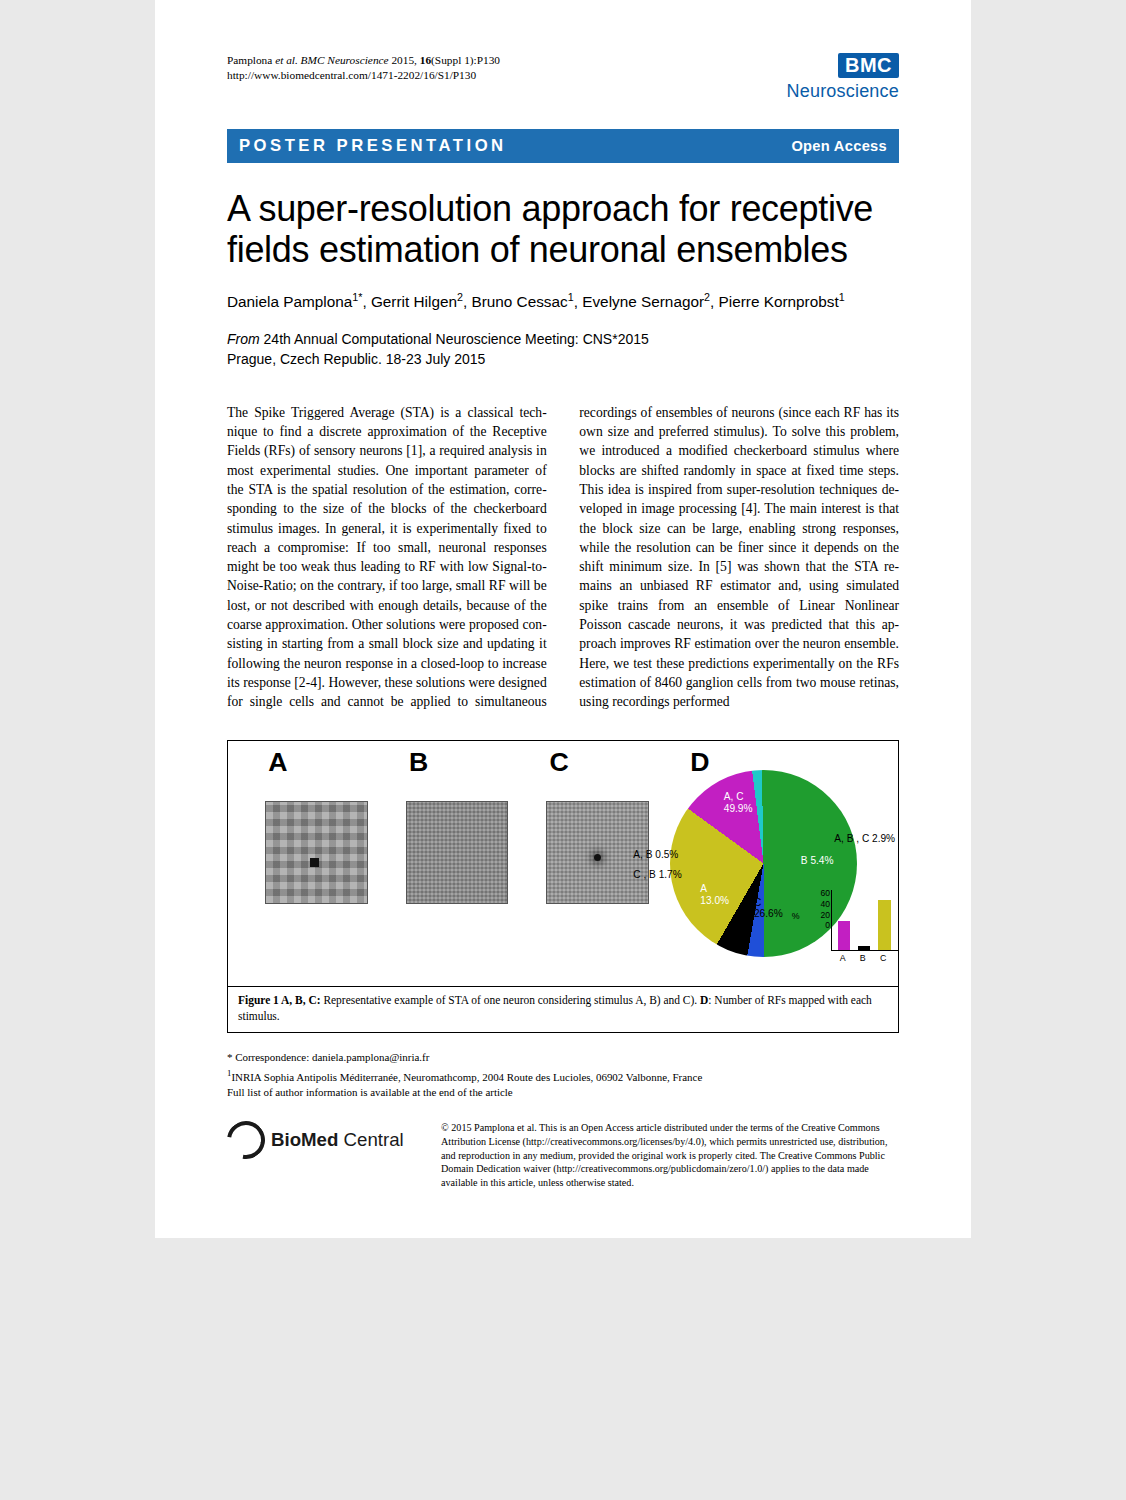Pamplona et al. BMC Neuroscience 2015, 16(Suppl 1):P130
http://www.biomedcentral.com/1471-2202/16/S1/P130
BMC Neuroscience
Poster presentation
Open Access
A super-resolution approach for receptive fields estimation of neuronal ensembles
Daniela Pamplona1*, Gerrit Hilgen2, Bruno Cessac1, Evelyne Sernagor2, Pierre Kornprobst1
From 24th Annual Computational Neuroscience Meeting: CNS*2015
Prague, Czech Republic. 18-23 July 2015
The Spike Triggered Average (STA) is a classical technique to find a discrete approximation of the Receptive Fields (RFs) of sensory neurons [1], a required analysis in most experimental studies. One important parameter of the STA is the spatial resolution of the estimation, corresponding to the size of the blocks of the checkerboard stimulus images. In general, it is experimentally fixed to reach a compromise: If too small, neuronal responses might be too weak thus leading to RF with low Signal-to-Noise-Ratio; on the contrary, if too large, small RF will be lost, or not described with enough details, because of the coarse approximation. Other solutions were proposed consisting in starting from a small block size and updating it following the neuron response in a closed-loop to increase its response [2-4]. However, these solutions were designed for single cells and cannot be applied to simultaneous recordings of ensembles of neurons (since each RF has its own size and preferred stimulus). To solve this problem, we introduced a modified checkerboard stimulus where blocks are shifted randomly in space at fixed time steps. This idea is inspired from super-resolution techniques developed in image processing [4]. The main interest is that the block size can be large, enabling strong responses, while the resolution can be finer since it depends on the shift minimum size. In [5] was shown that the STA remains an unbiased RF estimator and, using simulated spike trains from an ensemble of Linear Nonlinear Poisson cascade neurons, it was predicted that this approach improves RF estimation over the neuron ensemble. Here, we test these predictions experimentally on the RFs estimation of 8460 ganglion cells from two mouse retinas, using recordings performed
A B C D
A, C
49.9%
A, B , C 2.9%
B 5.4%
C
26.6%
A
13.0%
A, B 0.5%
C , B 1.7%
60
40
20
0
%
A
B
C
Figure 1 A, B, C: Representative example of STA of one neuron considering stimulus A, B) and C). D: Number of RFs mapped with each stimulus.
* Correspondence: daniela.pamplona@inria.fr
1INRIA Sophia Antipolis Méditerranée, Neuromathcomp, 2004 Route des Lucioles, 06902 Valbonne, France
Full list of author information is available at the end of the article
BioMed Central
© 2015 Pamplona et al. This is an Open Access article distributed under the terms of the Creative Commons Attribution License (http://creativecommons.org/licenses/by/4.0), which permits unrestricted use, distribution, and reproduction in any medium, provided the original work is properly cited. The Creative Commons Public Domain Dedication waiver (http://creativecommons.org/publicdomain/zero/1.0/) applies to the data made available in this article, unless otherwise stated.